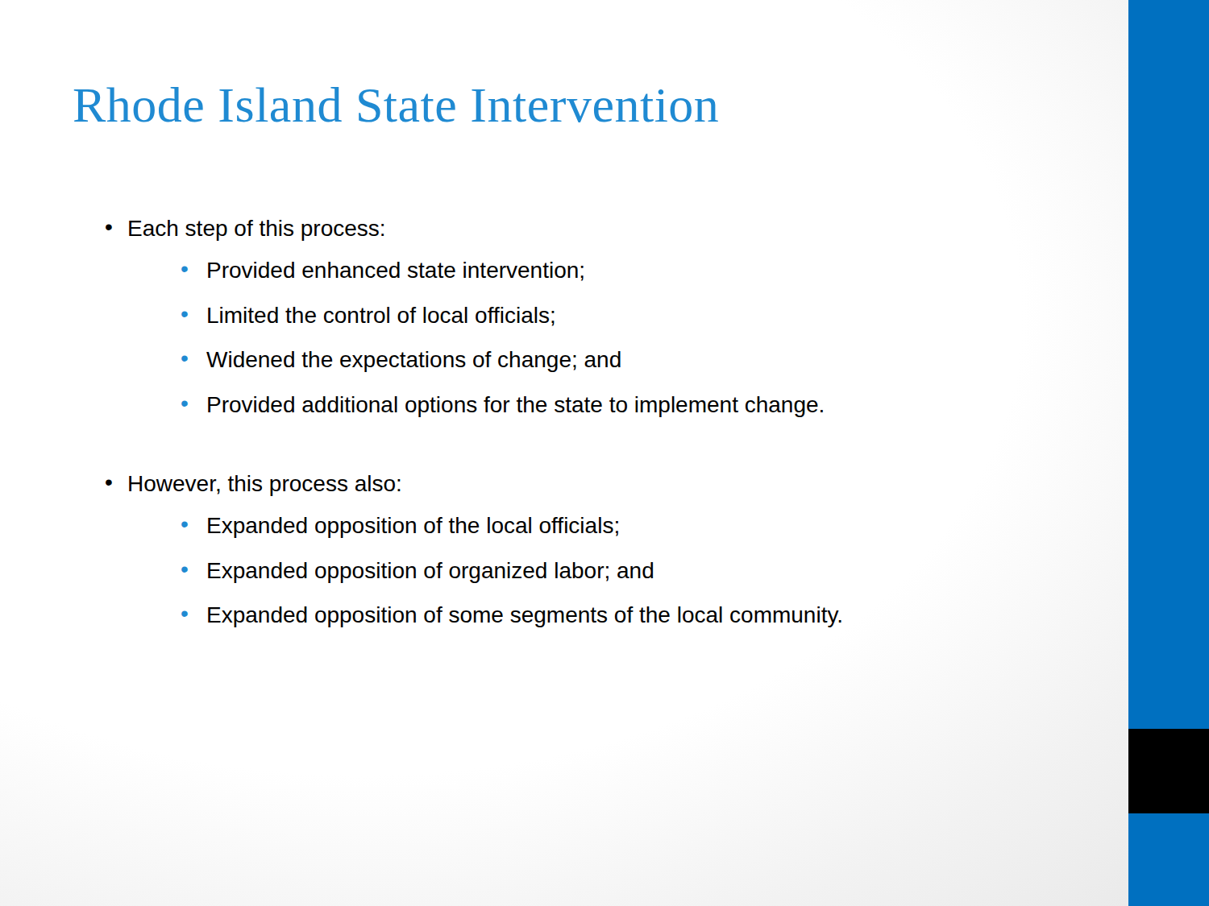Rhode Island State Intervention
Each step of this process:
Provided enhanced state intervention;
Limited the control of local officials;
Widened the expectations of change; and
Provided additional options for the state to implement change.
However, this process also:
Expanded opposition of the local officials;
Expanded opposition of organized labor; and
Expanded opposition of some segments of the local community.